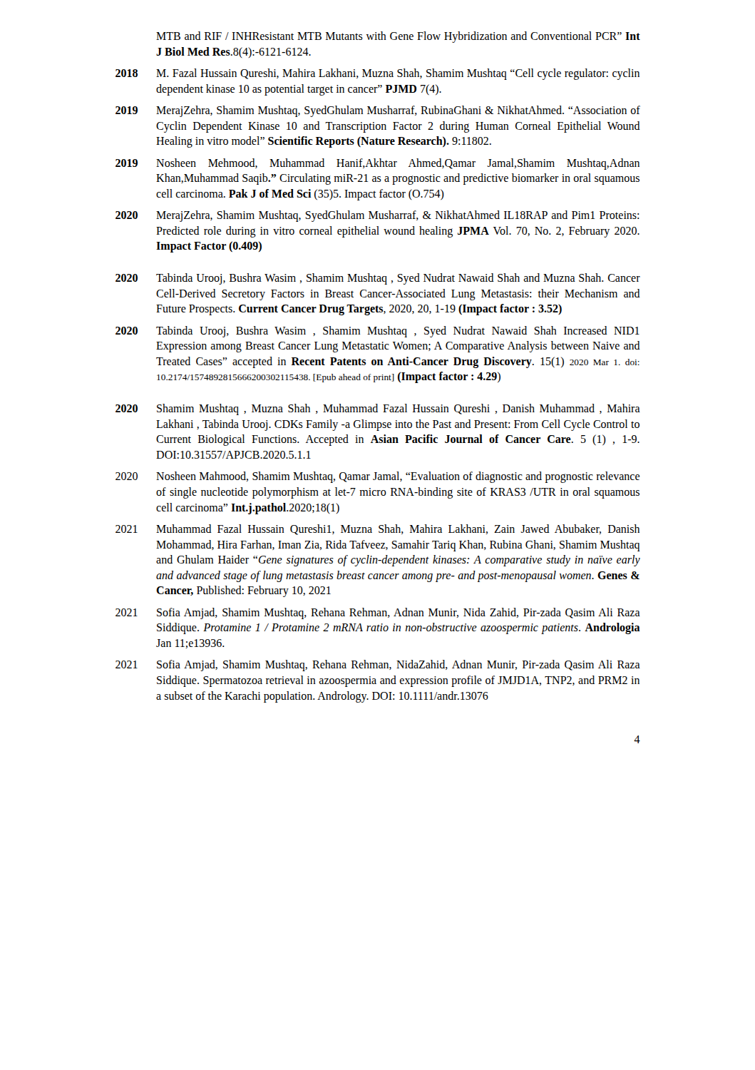MTB and RIF / INHResistant MTB Mutants with Gene Flow Hybridization and Conventional PCR” Int J Biol Med Res.8(4):-6121-6124.
2018
M. Fazal Hussain Qureshi, Mahira Lakhani, Muzna Shah, Shamim Mushtaq “Cell cycle regulator: cyclin dependent kinase 10 as potential target in cancer” PJMD 7(4).
2019
MerajZehra, Shamim Mushtaq, SyedGhulam Musharraf, RubinaGhani & NikhatAhmed. “Association of Cyclin Dependent Kinase 10 and Transcription Factor 2 during Human Corneal Epithelial Wound Healing in vitro model” Scientific Reports (Nature Research). 9:11802.
2019
Nosheen Mehmood, Muhammad Hanif,Akhtar Ahmed,Qamar Jamal,Shamim Mushtaq,Adnan Khan,Muhammad Saqib.” Circulating miR-21 as a prognostic and predictive biomarker in oral squamous cell carcinoma. Pak J of Med Sci (35)5. Impact factor (O.754)
2020
MerajZehra, Shamim Mushtaq, SyedGhulam Musharraf, & NikhatAhmed IL18RAP and Pim1 Proteins: Predicted role during in vitro corneal epithelial wound healing JPMA Vol. 70, No. 2, February 2020. Impact Factor (0.409)
2020
Tabinda Urooj, Bushra Wasim , Shamim Mushtaq , Syed Nudrat Nawaid Shah and Muzna Shah. Cancer Cell-Derived Secretory Factors in Breast Cancer-Associated Lung Metastasis: their Mechanism and Future Prospects. Current Cancer Drug Targets, 2020, 20, 1-19 (Impact factor : 3.52)
2020
Tabinda Urooj, Bushra Wasim , Shamim Mushtaq , Syed Nudrat Nawaid Shah Increased NID1 Expression among Breast Cancer Lung Metastatic Women; A Comparative Analysis between Naive and Treated Cases” accepted in Recent Patents on Anti-Cancer Drug Discovery. 15(1) 2020 Mar 1. doi: 10.2174/1574892815666200302115438. [Epub ahead of print] (Impact factor : 4.29)
2020
Shamim Mushtaq , Muzna Shah , Muhammad Fazal Hussain Qureshi , Danish Muhammad , Mahira Lakhani , Tabinda Urooj. CDKs Family -a Glimpse into the Past and Present: From Cell Cycle Control to Current Biological Functions. Accepted in Asian Pacific Journal of Cancer Care. 5 (1) , 1-9. DOI:10.31557/APJCB.2020.5.1.1
2020
Nosheen Mahmood, Shamim Mushtaq, Qamar Jamal, “Evaluation of diagnostic and prognostic relevance of single nucleotide polymorphism at let-7 micro RNA-binding site of KRAS3 /UTR in oral squamous cell carcinoma” Int.j.pathol.2020;18(1)
2021
Muhammad Fazal Hussain Qureshi1, Muzna Shah, Mahira Lakhani, Zain Jawed Abubaker, Danish Mohammad, Hira Farhan, Iman Zia, Rida Tafveez, Samahir Tariq Khan, Rubina Ghani, Shamim Mushtaq and Ghulam Haider “Gene signatures of cyclin-dependent kinases: A comparative study in naïve early and advanced stage of lung metastasis breast cancer among pre- and post-menopausal women. Genes & Cancer, Published: February 10, 2021
2021
Sofia Amjad, Shamim Mushtaq, Rehana Rehman, Adnan Munir, Nida Zahid, Pir-zada Qasim Ali Raza Siddique. Protamine 1 / Protamine 2 mRNA ratio in non-obstructive azoospermic patients. Andrologia Jan 11;e13936.
2021
Sofia Amjad, Shamim Mushtaq, Rehana Rehman, NidaZahid, Adnan Munir, Pir-zada Qasim Ali Raza Siddique. Spermatozoa retrieval in azoospermia and expression profile of JMJD1A, TNP2, and PRM2 in a subset of the Karachi population. Andrology. DOI: 10.1111/andr.13076
4